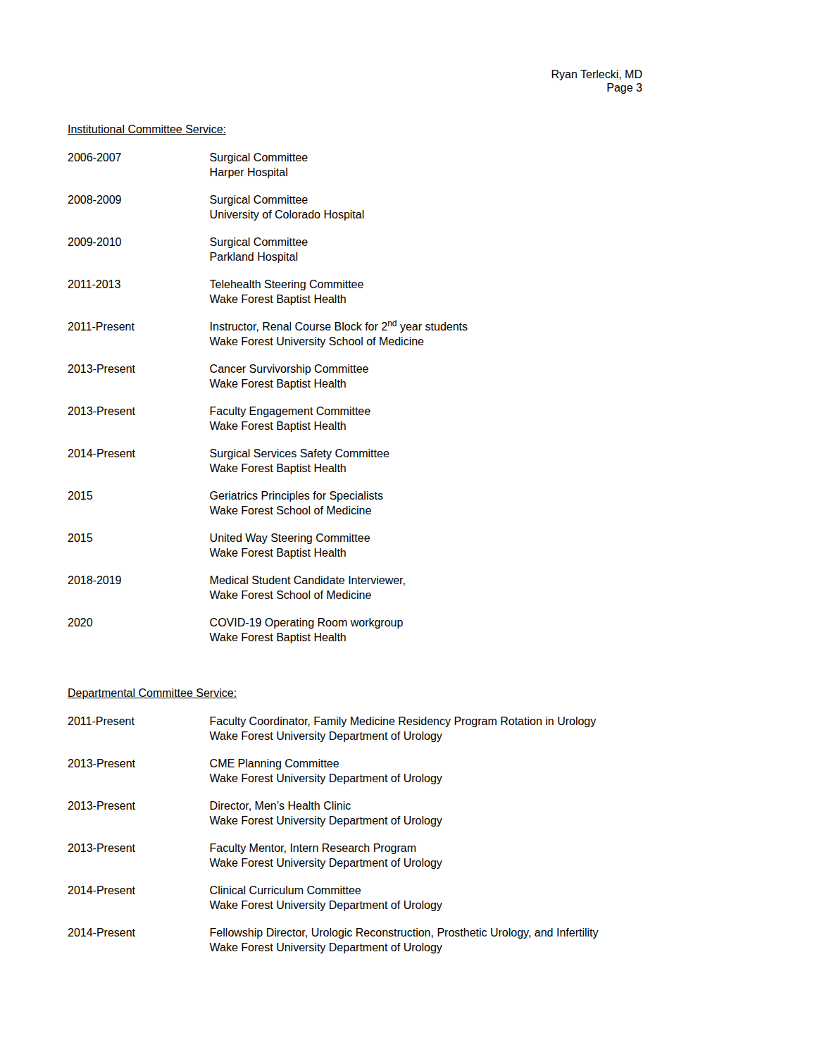Ryan Terlecki, MD
Page 3
Institutional Committee Service:
| 2006-2007 | Surgical Committee Harper Hospital |
| 2008-2009 | Surgical Committee University of Colorado Hospital |
| 2009-2010 | Surgical Committee Parkland Hospital |
| 2011-2013 | Telehealth Steering Committee Wake Forest Baptist Health |
| 2011-Present | Instructor, Renal Course Block for 2 nd year students Wake Forest University School of Medicine |
| 2013-Present | Cancer Survivorship Committee Wake Forest Baptist Health |
| 2013-Present | Faculty Engagement Committee Wake Forest Baptist Health |
| 2014-Present | Surgical Services Safety Committee Wake Forest Baptist Health |
| 2015 | Geriatrics Principles for Specialists Wake Forest School of Medicine |
| 2015 | United Way Steering Committee Wake Forest Baptist Health |
| 2018-2019 | Medical Student Candidate Interviewer, Wake Forest School of Medicine |
| 2020 | COVID-19 Operating Room workgroup Wake Forest Baptist Health |
Departmental Committee Service:
| 2011-Present | Faculty Coordinator, Family Medicine Residency Program Rotation in Urology Wake Forest University Department of Urology |
| 2013-Present | CME Planning Committee Wake Forest University Department of Urology |
| 2013-Present | Director, Men’s Health Clinic Wake Forest University Department of Urology |
| 2013-Present | Faculty Mentor, Intern Research Program Wake Forest University Department of Urology |
| 2014-Present | Clinical Curriculum Committee Wake Forest University Department of Urology |
| 2014-Present | Fellowship Director, Urologic Reconstruction, Prosthetic Urology, and Infertility Wake Forest University Department of Urology |